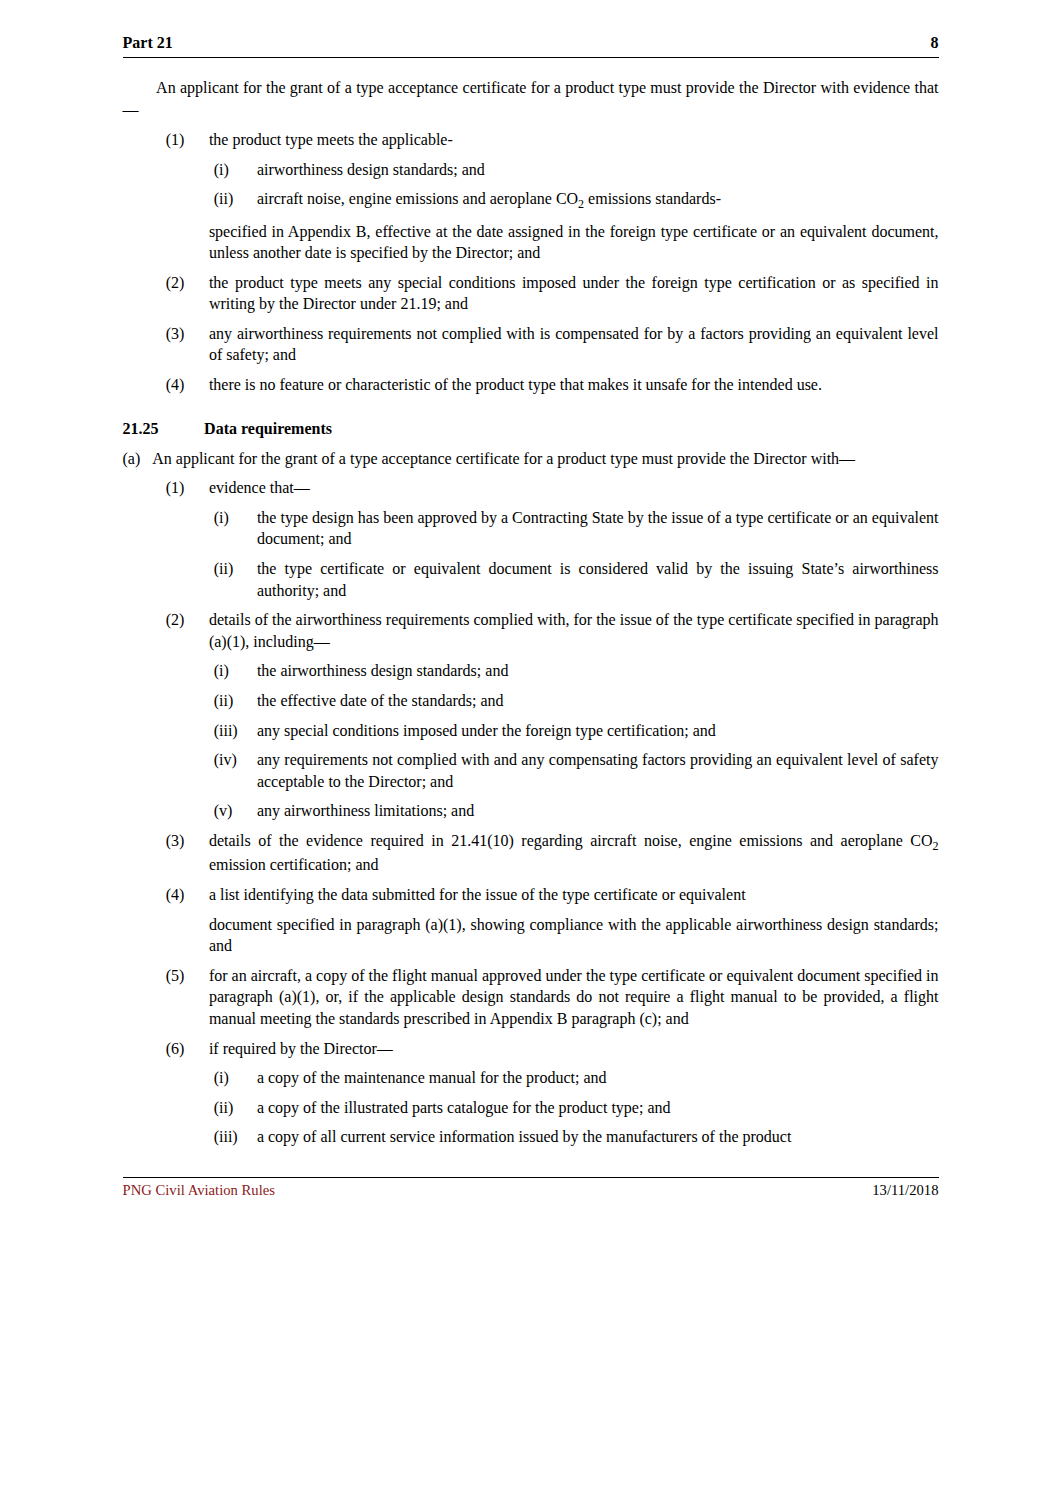Part 21 8
An applicant for the grant of a type acceptance certificate for a product type must provide the Director with evidence that—
(1) the product type meets the applicable-
(i) airworthiness design standards; and
(ii) aircraft noise, engine emissions and aeroplane CO2 emissions standards-
specified in Appendix B, effective at the date assigned in the foreign type certificate or an equivalent document, unless another date is specified by the Director; and
(2) the product type meets any special conditions imposed under the foreign type certification or as specified in writing by the Director under 21.19; and
(3) any airworthiness requirements not complied with is compensated for by a factors providing an equivalent level of safety; and
(4) there is no feature or characteristic of the product type that makes it unsafe for the intended use.
21.25 Data requirements
(a) An applicant for the grant of a type acceptance certificate for a product type must provide the Director with—
(1) evidence that—
(i) the type design has been approved by a Contracting State by the issue of a type certificate or an equivalent document; and
(ii) the type certificate or equivalent document is considered valid by the issuing State’s airworthiness authority; and
(2) details of the airworthiness requirements complied with, for the issue of the type certificate specified in paragraph (a)(1), including—
(i) the airworthiness design standards; and
(ii) the effective date of the standards; and
(iii) any special conditions imposed under the foreign type certification; and
(iv) any requirements not complied with and any compensating factors providing an equivalent level of safety acceptable to the Director; and
(v) any airworthiness limitations; and
(3) details of the evidence required in 21.41(10) regarding aircraft noise, engine emissions and aeroplane CO2 emission certification; and
(4) a list identifying the data submitted for the issue of the type certificate or equivalent
document specified in paragraph (a)(1), showing compliance with the applicable airworthiness design standards; and
(5) for an aircraft, a copy of the flight manual approved under the type certificate or equivalent document specified in paragraph (a)(1), or, if the applicable design standards do not require a flight manual to be provided, a flight manual meeting the standards prescribed in Appendix B paragraph (c); and
(6) if required by the Director—
(i) a copy of the maintenance manual for the product; and
(ii) a copy of the illustrated parts catalogue for the product type; and
(iii) a copy of all current service information issued by the manufacturers of the product
PNG Civil Aviation Rules 13/11/2018